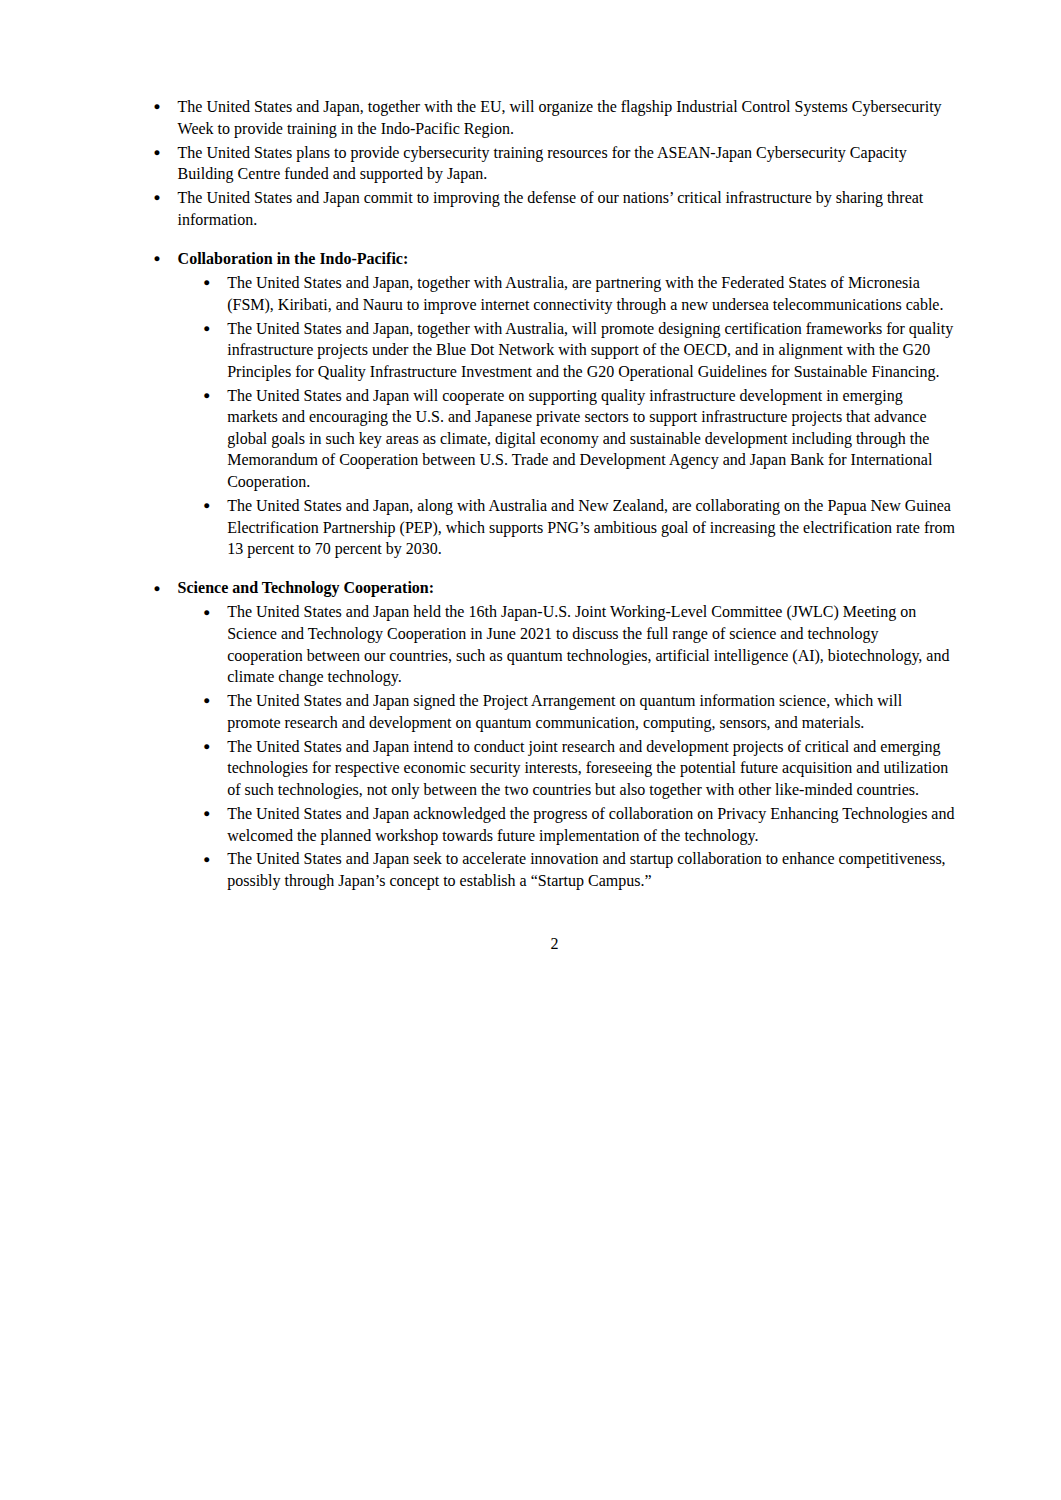The United States and Japan, together with the EU, will organize the flagship Industrial Control Systems Cybersecurity Week to provide training in the Indo-Pacific Region.
The United States plans to provide cybersecurity training resources for the ASEAN-Japan Cybersecurity Capacity Building Centre funded and supported by Japan.
The United States and Japan commit to improving the defense of our nations’ critical infrastructure by sharing threat information.
Collaboration in the Indo-Pacific:
The United States and Japan, together with Australia, are partnering with the Federated States of Micronesia (FSM), Kiribati, and Nauru to improve internet connectivity through a new undersea telecommunications cable.
The United States and Japan, together with Australia, will promote designing certification frameworks for quality infrastructure projects under the Blue Dot Network with support of the OECD, and in alignment with the G20 Principles for Quality Infrastructure Investment and the G20 Operational Guidelines for Sustainable Financing.
The United States and Japan will cooperate on supporting quality infrastructure development in emerging markets and encouraging the U.S. and Japanese private sectors to support infrastructure projects that advance global goals in such key areas as climate, digital economy and sustainable development including through the Memorandum of Cooperation between U.S. Trade and Development Agency and Japan Bank for International Cooperation.
The United States and Japan, along with Australia and New Zealand, are collaborating on the Papua New Guinea Electrification Partnership (PEP), which supports PNG’s ambitious goal of increasing the electrification rate from 13 percent to 70 percent by 2030.
Science and Technology Cooperation:
The United States and Japan held the 16th Japan-U.S. Joint Working-Level Committee (JWLC) Meeting on Science and Technology Cooperation in June 2021 to discuss the full range of science and technology cooperation between our countries, such as quantum technologies, artificial intelligence (AI), biotechnology, and climate change technology.
The United States and Japan signed the Project Arrangement on quantum information science, which will promote research and development on quantum communication, computing, sensors, and materials.
The United States and Japan intend to conduct joint research and development projects of critical and emerging technologies for respective economic security interests, foreseeing the potential future acquisition and utilization of such technologies, not only between the two countries but also together with other like-minded countries.
The United States and Japan acknowledged the progress of collaboration on Privacy Enhancing Technologies and welcomed the planned workshop towards future implementation of the technology.
The United States and Japan seek to accelerate innovation and startup collaboration to enhance competitiveness, possibly through Japan’s concept to establish a “Startup Campus.”
2